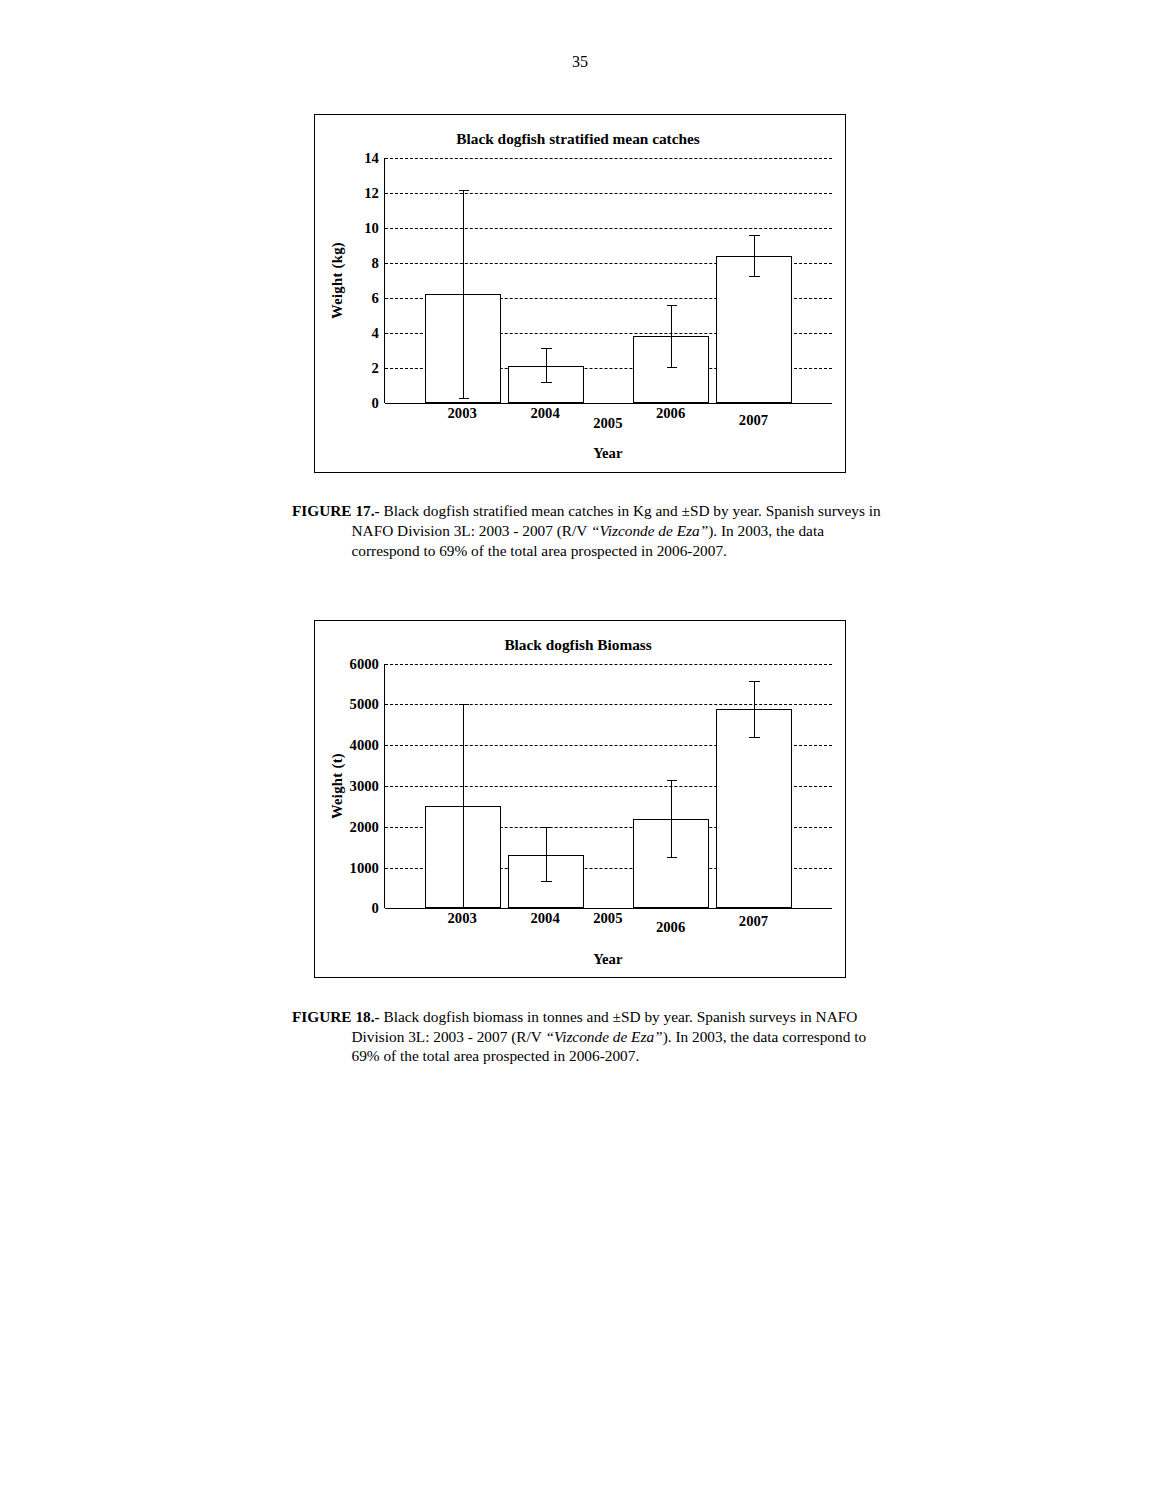35
Black dogfish stratified mean catches
Weight (kg)
14
12
10
8
6
4
2
0
2003
2004
2005
2006
2007
Year
FIGURE 17.- Black dogfish stratified mean catches in Kg and ±SD by year. Spanish surveys in NAFO Division 3L: 2003 - 2007 (R/V “Vizconde de Eza”). In 2003, the data correspond to 69% of the total area prospected in 2006-2007.
Black dogfish Biomass
Weight (t)
6000
5000
4000
3000
2000
1000
0
2003
2004
2005
2006
2007
Year
FIGURE 18.- Black dogfish biomass in tonnes and ±SD by year. Spanish surveys in NAFO Division 3L: 2003 - 2007 (R/V “Vizconde de Eza”). In 2003, the data correspond to 69% of the total area prospected in 2006-2007.